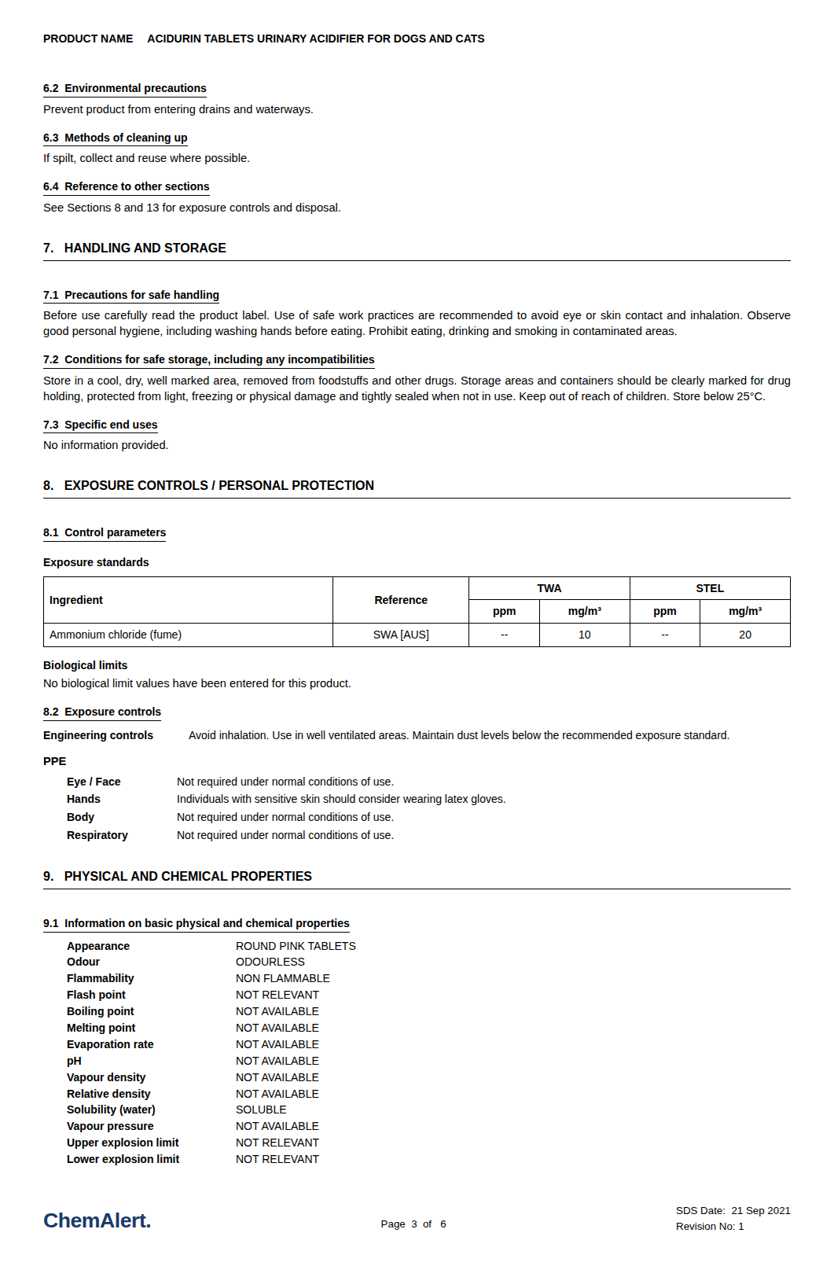PRODUCT NAMEACIDURIN TABLETS URINARY ACIDIFIER FOR DOGS AND CATS
6.2 Environmental precautions
Prevent product from entering drains and waterways.
6.3 Methods of cleaning up
If spilt, collect and reuse where possible.
6.4 Reference to other sections
See Sections 8 and 13 for exposure controls and disposal.
7. HANDLING AND STORAGE
7.1 Precautions for safe handling
Before use carefully read the product label. Use of safe work practices are recommended to avoid eye or skin contact and inhalation. Observe good personal hygiene, including washing hands before eating. Prohibit eating, drinking and smoking in contaminated areas.
7.2 Conditions for safe storage, including any incompatibilities
Store in a cool, dry, well marked area, removed from foodstuffs and other drugs. Storage areas and containers should be clearly marked for drug holding, protected from light, freezing or physical damage and tightly sealed when not in use. Keep out of reach of children. Store below 25°C.
7.3 Specific end uses
No information provided.
8. EXPOSURE CONTROLS / PERSONAL PROTECTION
8.1 Control parameters
Exposure standards
| Ingredient | Reference | TWA | STEL |
| --- | --- | --- | --- |
| ppm | mg/m³ | ppm | mg/m³ |
| Ammonium chloride (fume) | SWA [AUS] | -- | 10 | -- | 20 |
Biological limits
No biological limit values have been entered for this product.
8.2 Exposure controls
| Engineering controls | Avoid inhalation. Use in well ventilated areas. Maintain dust levels below the recommended exposure standard. |
PPE
| Eye / Face | Not required under normal conditions of use. |
| Hands | Individuals with sensitive skin should consider wearing latex gloves. |
| Body | Not required under normal conditions of use. |
| Respiratory | Not required under normal conditions of use. |
9. PHYSICAL AND CHEMICAL PROPERTIES
9.1 Information on basic physical and chemical properties
| Appearance | ROUND PINK TABLETS |
| Odour | ODOURLESS |
| Flammability | NON FLAMMABLE |
| Flash point | NOT RELEVANT |
| Boiling point | NOT AVAILABLE |
| Melting point | NOT AVAILABLE |
| Evaporation rate | NOT AVAILABLE |
| pH | NOT AVAILABLE |
| Vapour density | NOT AVAILABLE |
| Relative density | NOT AVAILABLE |
| Solubility (water) | SOLUBLE |
| Vapour pressure | NOT AVAILABLE |
| Upper explosion limit | NOT RELEVANT |
| Lower explosion limit | NOT RELEVANT |
ChemAlert.
Page 3 of 6
SDS Date: 21 Sep 2021
Revision No: 1